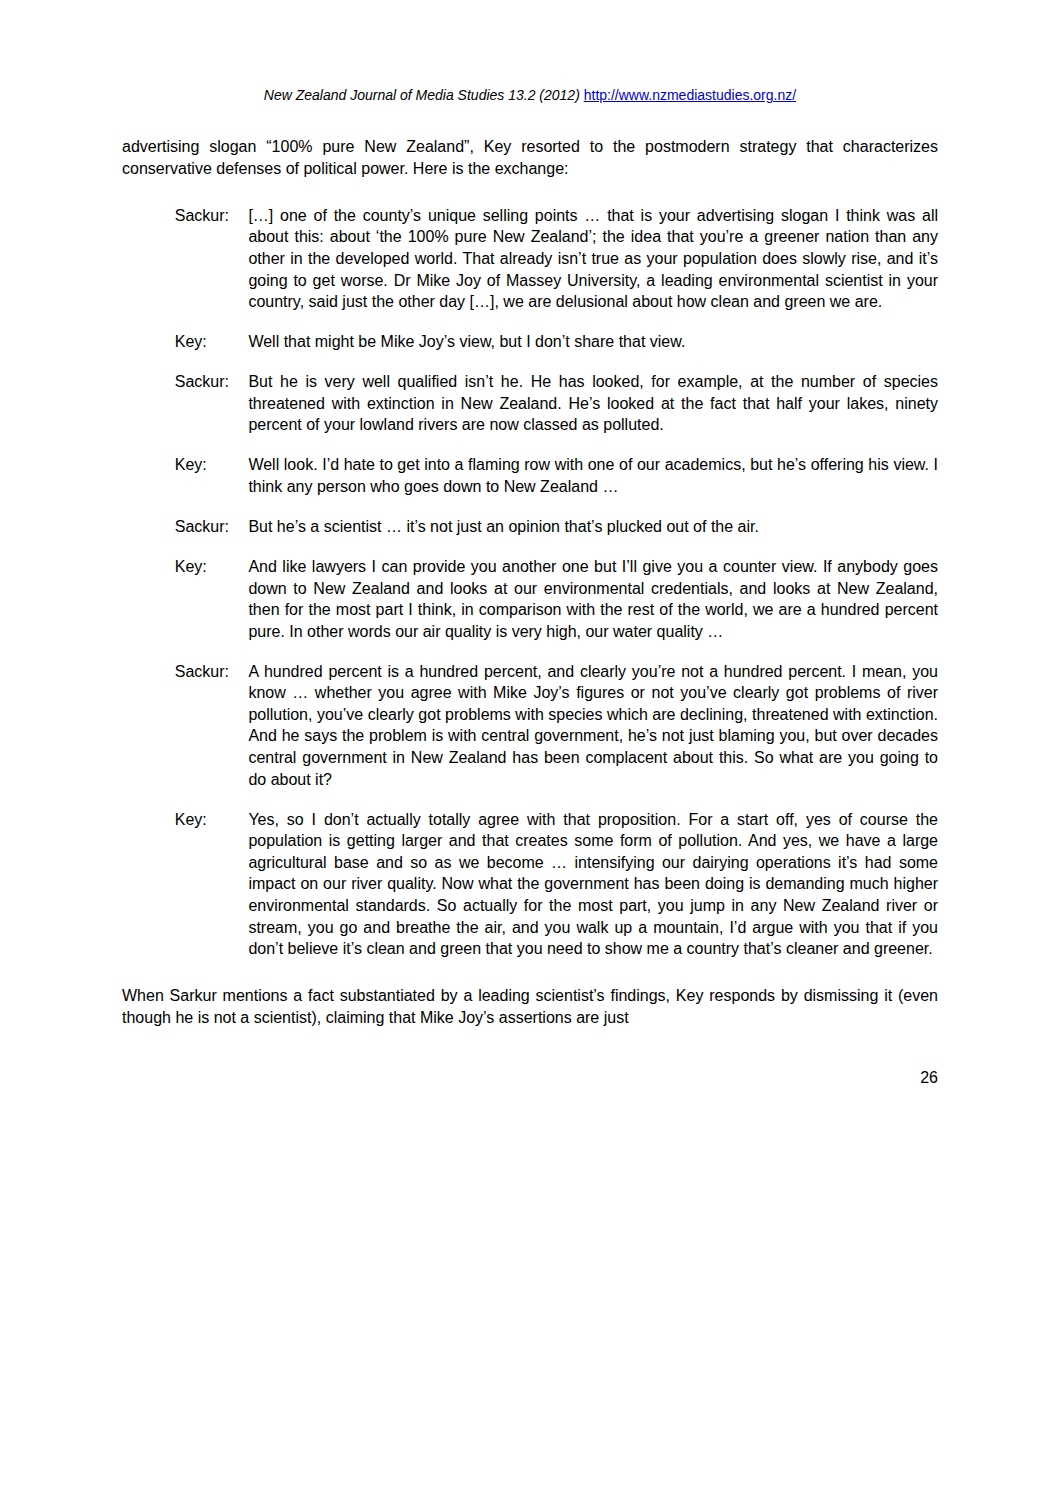New Zealand Journal of Media Studies 13.2 (2012) http://www.nzmediastudies.org.nz/
advertising slogan “100% pure New Zealand”, Key resorted to the postmodern strategy that characterizes conservative defenses of political power. Here is the exchange:
Sackur:
[…] one of the county’s unique selling points … that is your advertising slogan I think was all about this: about ‘the 100% pure New Zealand’; the idea that you’re a greener nation than any other in the developed world. That already isn’t true as your population does slowly rise, and it’s going to get worse. Dr Mike Joy of Massey University, a leading environmental scientist in your country, said just the other day […], we are delusional about how clean and green we are.
Key:
Well that might be Mike Joy’s view, but I don’t share that view.
Sackur:
But he is very well qualified isn’t he. He has looked, for example, at the number of species threatened with extinction in New Zealand. He’s looked at the fact that half your lakes, ninety percent of your lowland rivers are now classed as polluted.
Key:
Well look. I’d hate to get into a flaming row with one of our academics, but he’s offering his view. I think any person who goes down to New Zealand …
Sackur:
But he’s a scientist … it’s not just an opinion that’s plucked out of the air.
Key:
And like lawyers I can provide you another one but I’ll give you a counter view. If anybody goes down to New Zealand and looks at our environmental credentials, and looks at New Zealand, then for the most part I think, in comparison with the rest of the world, we are a hundred percent pure. In other words our air quality is very high, our water quality …
Sackur:
A hundred percent is a hundred percent, and clearly you’re not a hundred percent. I mean, you know … whether you agree with Mike Joy’s figures or not you’ve clearly got problems of river pollution, you’ve clearly got problems with species which are declining, threatened with extinction. And he says the problem is with central government, he’s not just blaming you, but over decades central government in New Zealand has been complacent about this. So what are you going to do about it?
Key:
Yes, so I don’t actually totally agree with that proposition. For a start off, yes of course the population is getting larger and that creates some form of pollution. And yes, we have a large agricultural base and so as we become … intensifying our dairying operations it’s had some impact on our river quality. Now what the government has been doing is demanding much higher environmental standards. So actually for the most part, you jump in any New Zealand river or stream, you go and breathe the air, and you walk up a mountain, I’d argue with you that if you don’t believe it’s clean and green that you need to show me a country that’s cleaner and greener.
When Sarkur mentions a fact substantiated by a leading scientist’s findings, Key responds by dismissing it (even though he is not a scientist), claiming that Mike Joy’s assertions are just
26